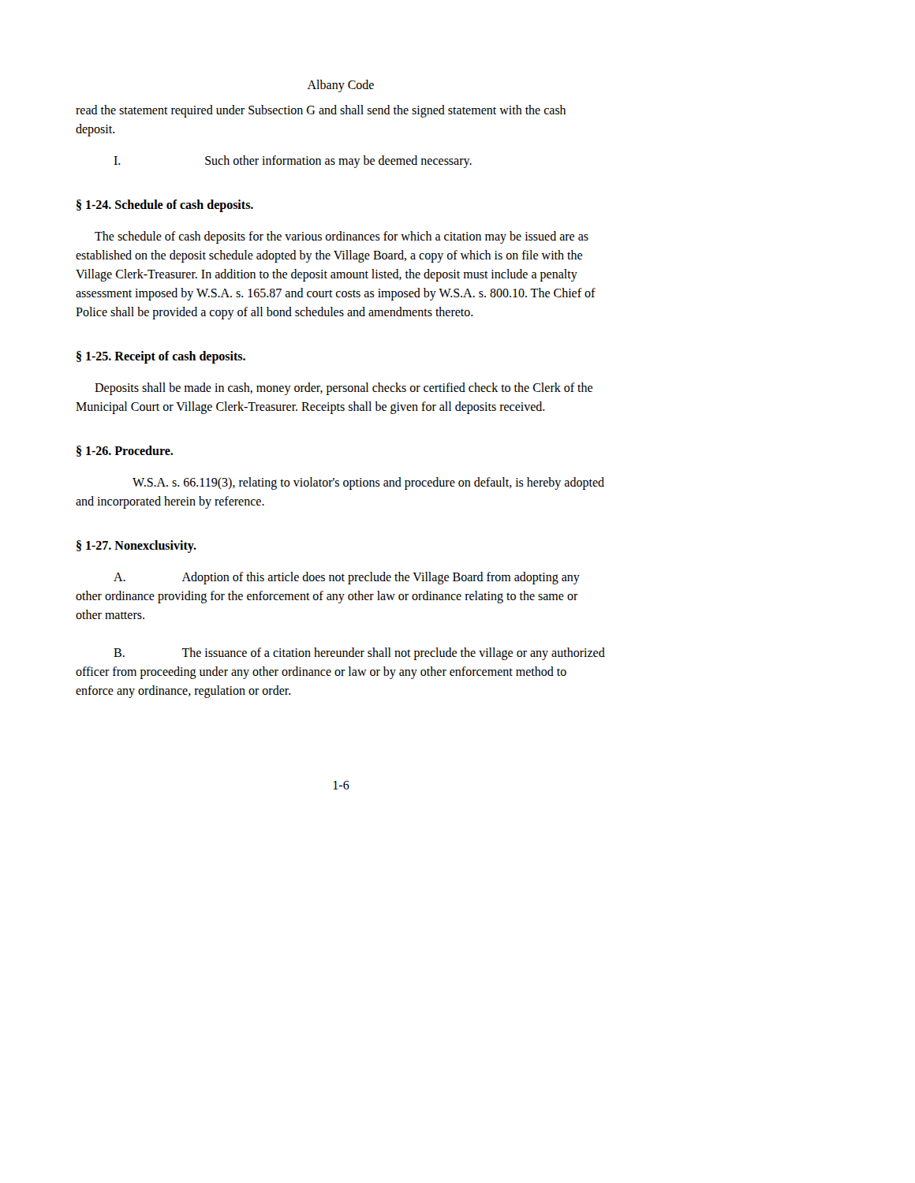Albany Code
read the statement required under Subsection G and shall send the signed statement with the cash deposit.
I. Such other information as may be deemed necessary.
§ 1-24. Schedule of cash deposits.
The schedule of cash deposits for the various ordinances for which a citation may be issued are as established on the deposit schedule adopted by the Village Board, a copy of which is on file with the Village Clerk-Treasurer. In addition to the deposit amount listed, the deposit must include a penalty assessment imposed by W.S.A. s. 165.87 and court costs as imposed by W.S.A. s. 800.10. The Chief of Police shall be provided a copy of all bond schedules and amendments thereto.
§ 1-25. Receipt of cash deposits.
Deposits shall be made in cash, money order, personal checks or certified check to the Clerk of the Municipal Court or Village Clerk-Treasurer. Receipts shall be given for all deposits received.
§ 1-26. Procedure.
W.S.A. s. 66.119(3), relating to violator's options and procedure on default, is hereby adopted and incorporated herein by reference.
§ 1-27. Nonexclusivity.
A. Adoption of this article does not preclude the Village Board from adopting any other ordinance providing for the enforcement of any other law or ordinance relating to the same or other matters.
B. The issuance of a citation hereunder shall not preclude the village or any authorized officer from proceeding under any other ordinance or law or by any other enforcement method to enforce any ordinance, regulation or order.
1-6